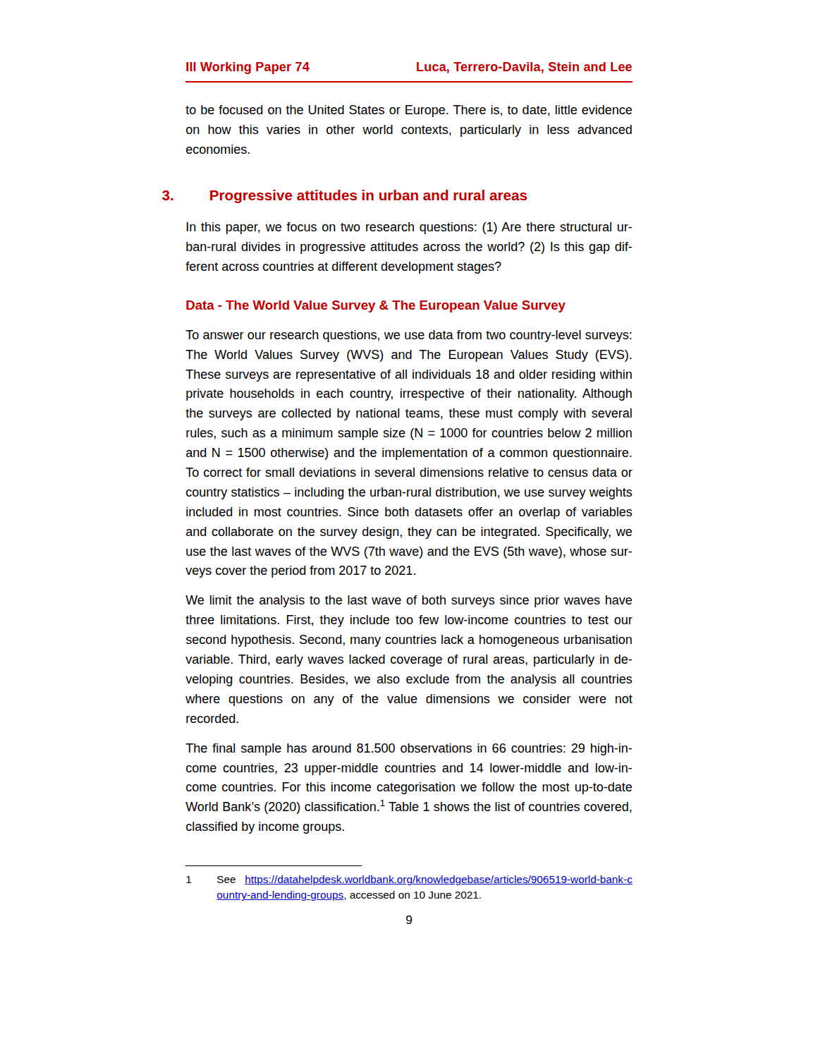III Working Paper 74 Luca, Terrero-Davila, Stein and Lee
to be focused on the United States or Europe. There is, to date, little evidence on how this varies in other world contexts, particularly in less advanced economies.
3. Progressive attitudes in urban and rural areas
In this paper, we focus on two research questions: (1) Are there structural urban-rural divides in progressive attitudes across the world? (2) Is this gap different across countries at different development stages?
Data - The World Value Survey & The European Value Survey
To answer our research questions, we use data from two country-level surveys: The World Values Survey (WVS) and The European Values Study (EVS). These surveys are representative of all individuals 18 and older residing within private households in each country, irrespective of their nationality. Although the surveys are collected by national teams, these must comply with several rules, such as a minimum sample size (N = 1000 for countries below 2 million and N = 1500 otherwise) and the implementation of a common questionnaire. To correct for small deviations in several dimensions relative to census data or country statistics – including the urban-rural distribution, we use survey weights included in most countries. Since both datasets offer an overlap of variables and collaborate on the survey design, they can be integrated. Specifically, we use the last waves of the WVS (7th wave) and the EVS (5th wave), whose surveys cover the period from 2017 to 2021.
We limit the analysis to the last wave of both surveys since prior waves have three limitations. First, they include too few low-income countries to test our second hypothesis. Second, many countries lack a homogeneous urbanisation variable. Third, early waves lacked coverage of rural areas, particularly in developing countries. Besides, we also exclude from the analysis all countries where questions on any of the value dimensions we consider were not recorded.
The final sample has around 81.500 observations in 66 countries: 29 high-income countries, 23 upper-middle countries and 14 lower-middle and low-income countries. For this income categorisation we follow the most up-to-date World Bank’s (2020) classification.1 Table 1 shows the list of countries covered, classified by income groups.
1
See https://datahelpdesk.worldbank.org/knowledgebase/articles/906519-world-bank-country-and-lending-groups, accessed on 10 June 2021.
9